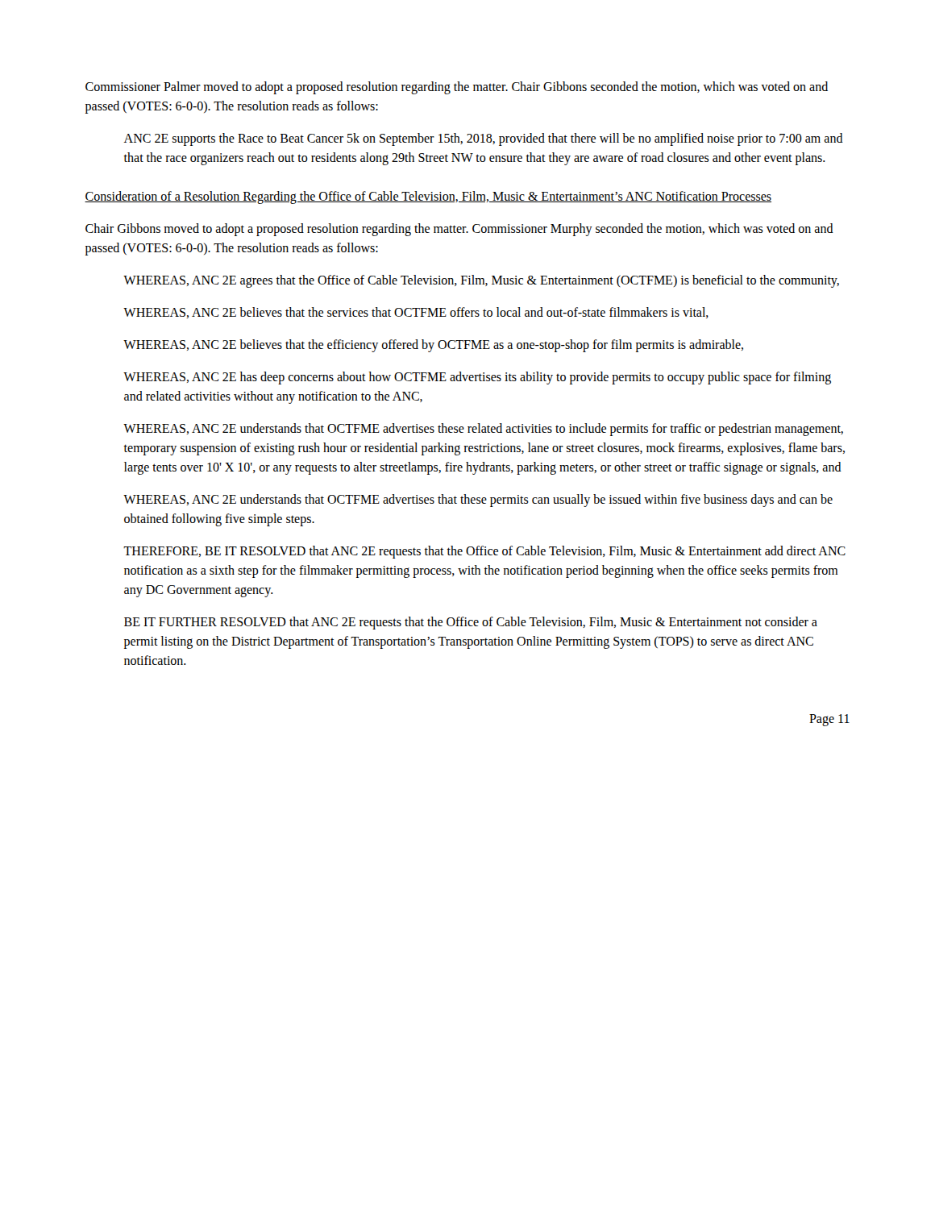Commissioner Palmer moved to adopt a proposed resolution regarding the matter. Chair Gibbons seconded the motion, which was voted on and passed (VOTES: 6-0-0). The resolution reads as follows:
ANC 2E supports the Race to Beat Cancer 5k on September 15th, 2018, provided that there will be no amplified noise prior to 7:00 am and that the race organizers reach out to residents along 29th Street NW to ensure that they are aware of road closures and other event plans.
Consideration of a Resolution Regarding the Office of Cable Television, Film, Music & Entertainment’s ANC Notification Processes
Chair Gibbons moved to adopt a proposed resolution regarding the matter. Commissioner Murphy seconded the motion, which was voted on and passed (VOTES: 6-0-0). The resolution reads as follows:
WHEREAS, ANC 2E agrees that the Office of Cable Television, Film, Music & Entertainment (OCTFME) is beneficial to the community,
WHEREAS, ANC 2E believes that the services that OCTFME offers to local and out-of-state filmmakers is vital,
WHEREAS, ANC 2E believes that the efficiency offered by OCTFME as a one-stop-shop for film permits is admirable,
WHEREAS, ANC 2E has deep concerns about how OCTFME advertises its ability to provide permits to occupy public space for filming and related activities without any notification to the ANC,
WHEREAS, ANC 2E understands that OCTFME advertises these related activities to include permits for traffic or pedestrian management, temporary suspension of existing rush hour or residential parking restrictions, lane or street closures, mock firearms, explosives, flame bars, large tents over 10' X 10', or any requests to alter streetlamps, fire hydrants, parking meters, or other street or traffic signage or signals, and
WHEREAS, ANC 2E understands that OCTFME advertises that these permits can usually be issued within five business days and can be obtained following five simple steps.
THEREFORE, BE IT RESOLVED that ANC 2E requests that the Office of Cable Television, Film, Music & Entertainment add direct ANC notification as a sixth step for the filmmaker permitting process, with the notification period beginning when the office seeks permits from any DC Government agency.
BE IT FURTHER RESOLVED that ANC 2E requests that the Office of Cable Television, Film, Music & Entertainment not consider a permit listing on the District Department of Transportation’s Transportation Online Permitting System (TOPS) to serve as direct ANC notification.
Page 11